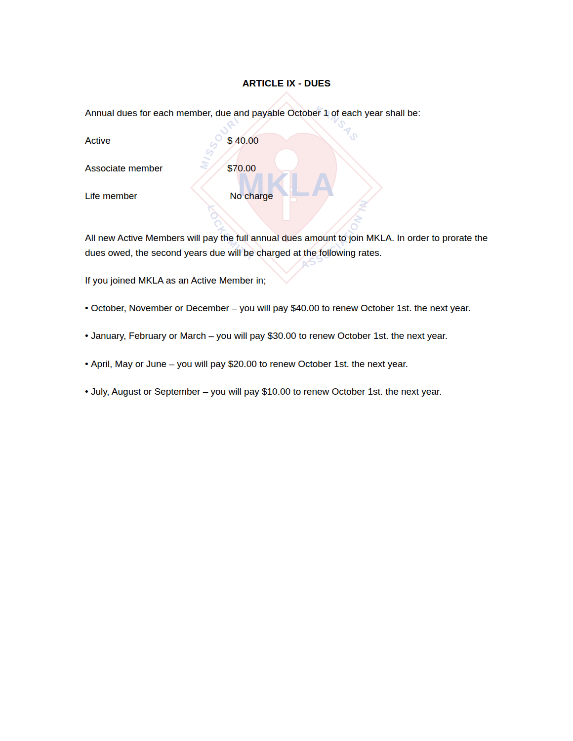MKLA MISSOURI KANSAS LOCKSMITH ASSOCIATION INC.
ARTICLE IX - DUES
Annual dues for each member, due and payable October 1 of each year shall be:
| Active | $ 40.00 |
| Associate member | $70.00 |
| Life member | No charge |
All new Active Members will pay the full annual dues amount to join MKLA. In order to prorate the dues owed, the second years due will be charged at the following rates.
If you joined MKLA as an Active Member in;
October, November or December – you will pay $40.00 to renew October 1st. the next year.
January, February or March – you will pay $30.00 to renew October 1st. the next year.
April, May or June – you will pay $20.00 to renew October 1st. the next year.
July, August or September – you will pay $10.00 to renew October 1st. the next year.